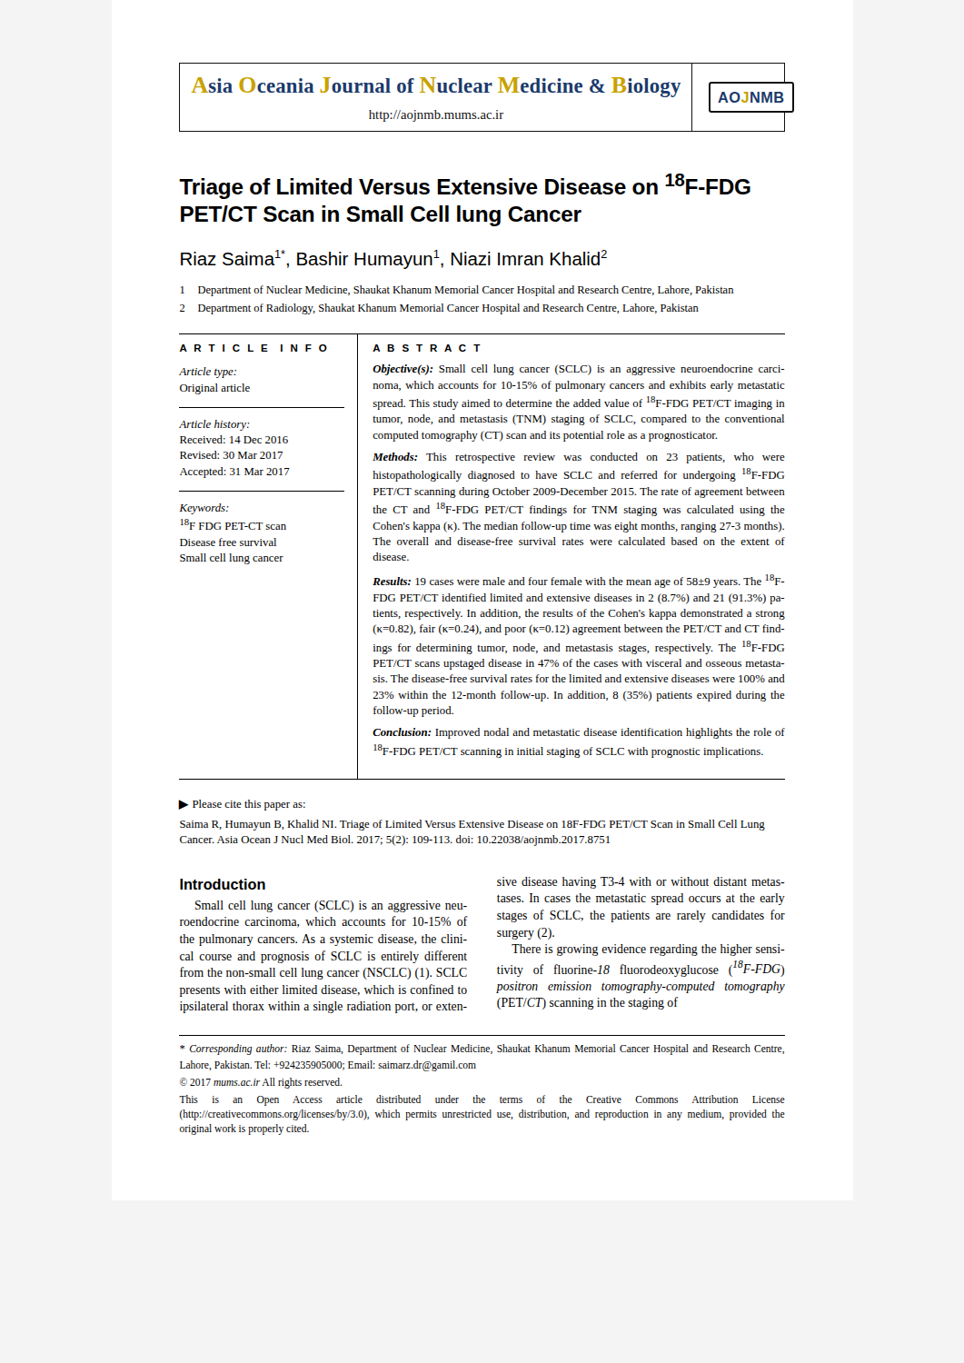Asia Oceania Journal of Nuclear Medicine & Biology
http://aojnmb.mums.ac.ir
AO JNMB
Triage of Limited Versus Extensive Disease on 18F-FDG PET/CT Scan in Small Cell lung Cancer
Riaz Saima1*, Bashir Humayun1, Niazi Imran Khalid2
1 Department of Nuclear Medicine, Shaukat Khanum Memorial Cancer Hospital and Research Centre, Lahore, Pakistan
2 Department of Radiology, Shaukat Khanum Memorial Cancer Hospital and Research Centre, Lahore, Pakistan
A R T I C L E I N F O
Article type:
Original article
Article history:
Received: 14 Dec 2016
Revised: 30 Mar 2017
Accepted: 31 Mar 2017
Keywords:
18F FDG PET-CT scan
Disease free survival
Small cell lung cancer
A B S T R A C T
Objective(s): Small cell lung cancer (SCLC) is an aggressive neuroendocrine carcinoma, which accounts for 10-15% of pulmonary cancers and exhibits early metastatic spread. This study aimed to determine the added value of 18F-FDG PET/CT imaging in tumor, node, and metastasis (TNM) staging of SCLC, compared to the conventional computed tomography (CT) scan and its potential role as a prognosticator.
Methods: This retrospective review was conducted on 23 patients, who were histopathologically diagnosed to have SCLC and referred for undergoing 18F-FDG PET/CT scanning during October 2009-December 2015. The rate of agreement between the CT and 18F-FDG PET/CT findings for TNM staging was calculated using the Cohen's kappa (κ). The median follow-up time was eight months, ranging 27-3 months). The overall and disease-free survival rates were calculated based on the extent of disease.
Results: 19 cases were male and four female with the mean age of 58±9 years. The 18F-FDG PET/CT identified limited and extensive diseases in 2 (8.7%) and 21 (91.3%) patients, respectively. In addition, the results of the Cohen's kappa demonstrated a strong (κ=0.82), fair (κ=0.24), and poor (κ=0.12) agreement between the PET/CT and CT findings for determining tumor, node, and metastasis stages, respectively. The 18F-FDG PET/CT scans upstaged disease in 47% of the cases with visceral and osseous metastasis. The disease-free survival rates for the limited and extensive diseases were 100% and 23% within the 12-month follow-up. In addition, 8 (35%) patients expired during the follow-up period.
Conclusion: Improved nodal and metastatic disease identification highlights the role of 18F-FDG PET/CT scanning in initial staging of SCLC with prognostic implications.
▶Please cite this paper as:
Saima R, Humayun B, Khalid NI. Triage of Limited Versus Extensive Disease on 18F-FDG PET/CT Scan in Small Cell Lung Cancer. Asia Ocean J Nucl Med Biol. 2017; 5(2): 109-113. doi: 10.22038/aojnmb.2017.8751
Introduction
Small cell lung cancer (SCLC) is an aggressive neuroendocrine carcinoma, which accounts for 10-15% of the pulmonary cancers. As a systemic disease, the clinical course and prognosis of SCLC is entirely different from the non-small cell lung cancer (NSCLC) (1). SCLC presents with either limited disease, which is confined to ipsilateral thorax within a single radiation port, or extensive disease having T3-4 with or without distant metastases. In cases the metastatic spread occurs at the early stages of SCLC, the patients are rarely candidates for surgery (2).
There is growing evidence regarding the higher sensitivity of fluorine-18 fluorodeoxyglucose (18F-FDG) positron emission tomography-computed tomography (PET/CT) scanning in the staging of
* Corresponding author: Riaz Saima, Department of Nuclear Medicine, Shaukat Khanum Memorial Cancer Hospital and Research Centre, Lahore, Pakistan. Tel: +924235905000; Email: saimarz.dr@gamil.com
© 2017 mums.ac.ir All rights reserved.
This is an Open Access article distributed under the terms of the Creative Commons Attribution License (http://creativecommons.org/licenses/by/3.0), which permits unrestricted use, distribution, and reproduction in any medium, provided the original work is properly cited.